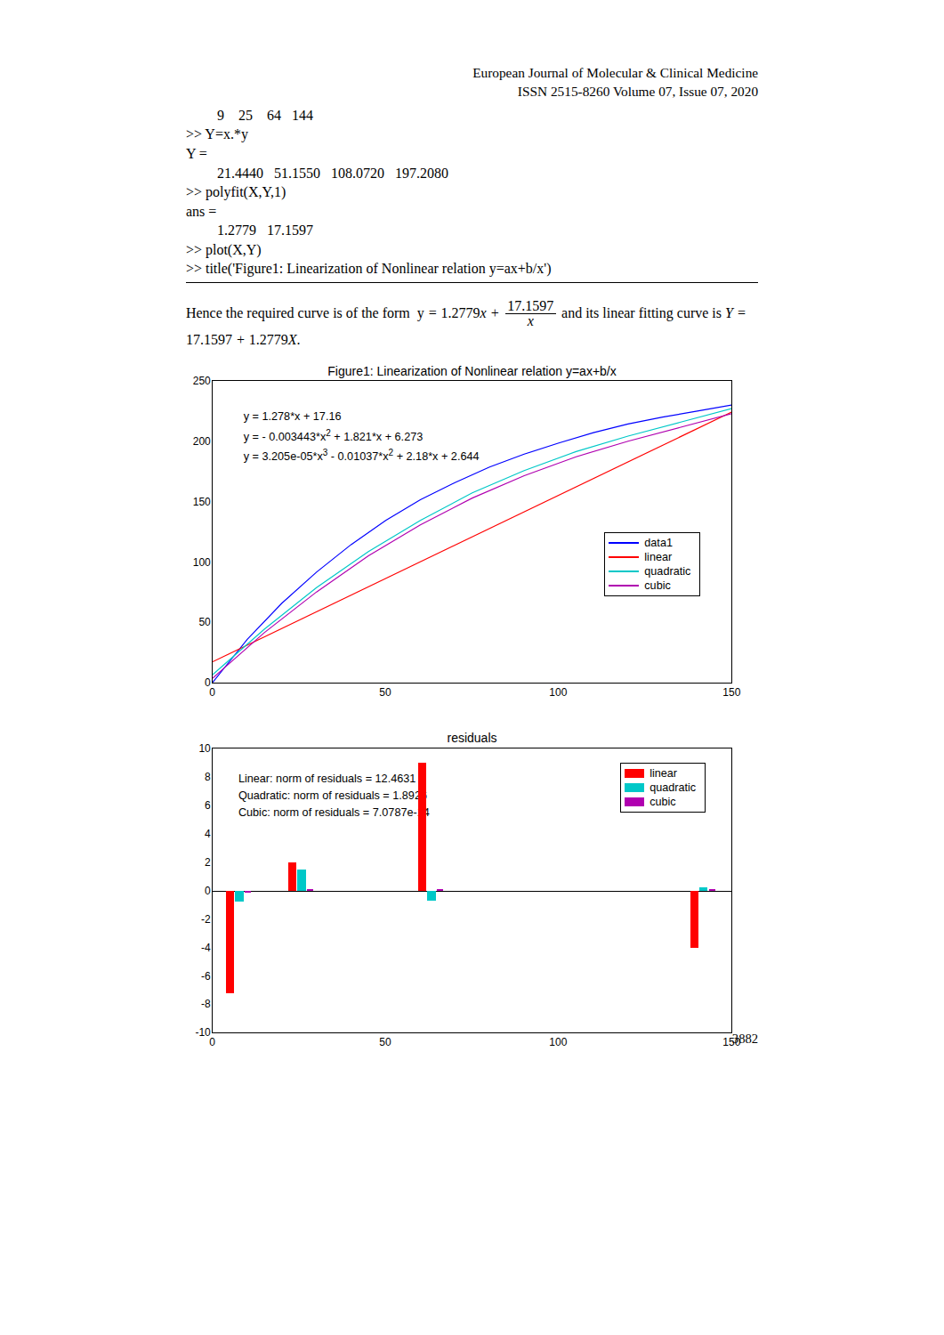European Journal of Molecular & Clinical Medicine
ISSN 2515-8260 Volume 07, Issue 07, 2020
9 25 64 144 >> Y=x.*y Y = 21.4440 51.1550 108.0720 197.2080 >> polyfit(X,Y,1) ans = 1.2779 17.1597 >> plot(X,Y) >> title('Figure1: Linearization of Nonlinear relation y=ax+b/x')
Hence the required curve is of the form y = 1.2779x + 17.1597 x and its linear fitting curve is Y = 17.1597 + 1.2779 X.
Figure1: Linearization of Nonlinear relation y=ax+b/x
250 200 150 100 50 0
0 50 100 150
y = 1.278*x + 17.16
y = - 0.003443*x2 + 1.821*x + 6.273
y = 3.205e-05*x3 - 0.01037*x2 + 2.18*x + 2.644
data1
linear
quadratic
cubic
residuals
10 8 6 4 2 0 -2 -4 -6 -8 -10
0 50 100 150
Linear: norm of residuals = 12.4631
Quadratic: norm of residuals = 1.8926
Cubic: norm of residuals = 7.0787e-14
linear
quadratic
cubic
3882